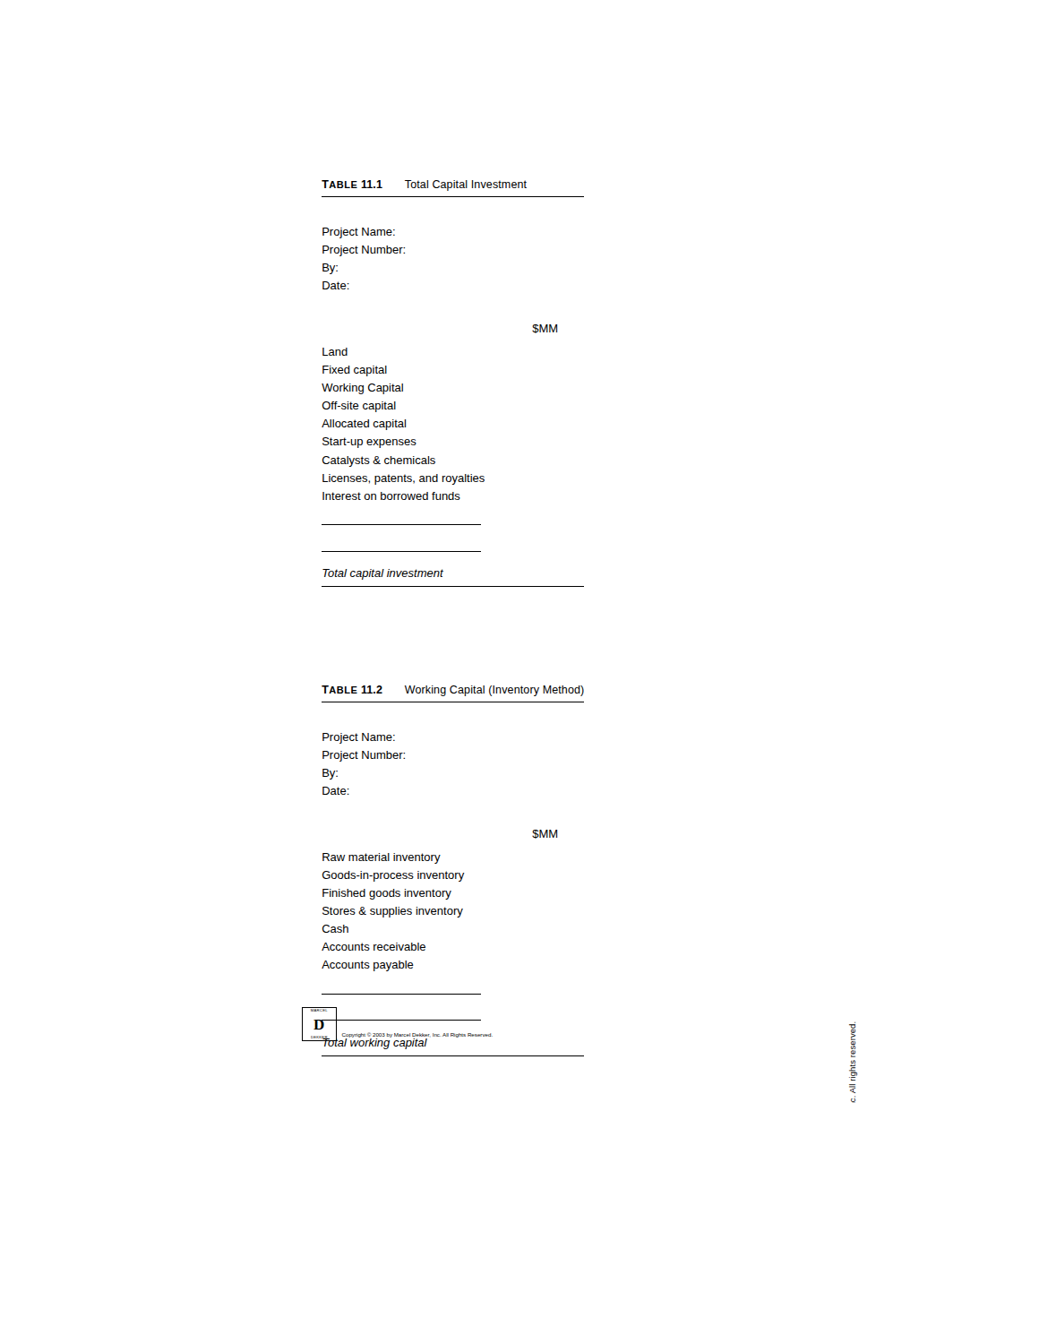TABLE 11.1 Total Capital Investment
Project Name:
Project Number:
By:
Date:
$MM
Land
Fixed capital
Working Capital
Off-site capital
Allocated capital
Start-up expenses
Catalysts & chemicals
Licenses, patents, and royalties
Interest on borrowed funds
Total capital investment
TABLE 11.2 Working Capital (Inventory Method)
Project Name:
Project Number:
By:
Date:
$MM
Raw material inventory
Goods-in-process inventory
Finished goods inventory
Stores & supplies inventory
Cash
Accounts receivable
Accounts payable
Total working capital
MARCEL
D
DEKKER
Copyright © 2003 by Marcel Dekker, Inc. All Rights Reserved.
Copyright © Marcel Dekker, Inc. All rights reserved.